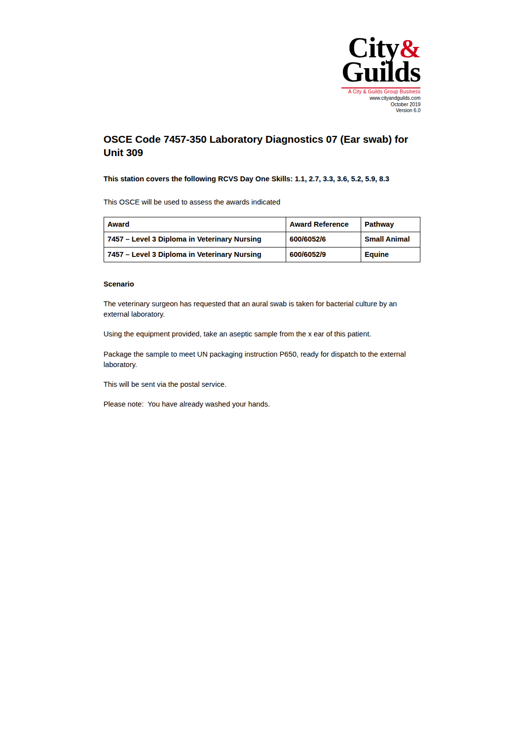City& Guilds
A City & Guilds Group Business
www.cityandguilds.com
October 2019
Version 6.0
OSCE Code 7457-350 Laboratory Diagnostics 07 (Ear swab) for Unit 309
This station covers the following RCVS Day One Skills: 1.1, 2.7, 3.3, 3.6, 5.2, 5.9, 8.3
This OSCE will be used to assess the awards indicated
| Award | Award Reference | Pathway |
| --- | --- | --- |
| 7457 – Level 3 Diploma in Veterinary Nursing | 600/6052/6 | Small Animal |
| 7457 – Level 3 Diploma in Veterinary Nursing | 600/6052/9 | Equine |
Scenario
The veterinary surgeon has requested that an aural swab is taken for bacterial culture by an external laboratory.
Using the equipment provided, take an aseptic sample from the x ear of this patient.
Package the sample to meet UN packaging instruction P650, ready for dispatch to the external laboratory.
This will be sent via the postal service.
Please note: You have already washed your hands.